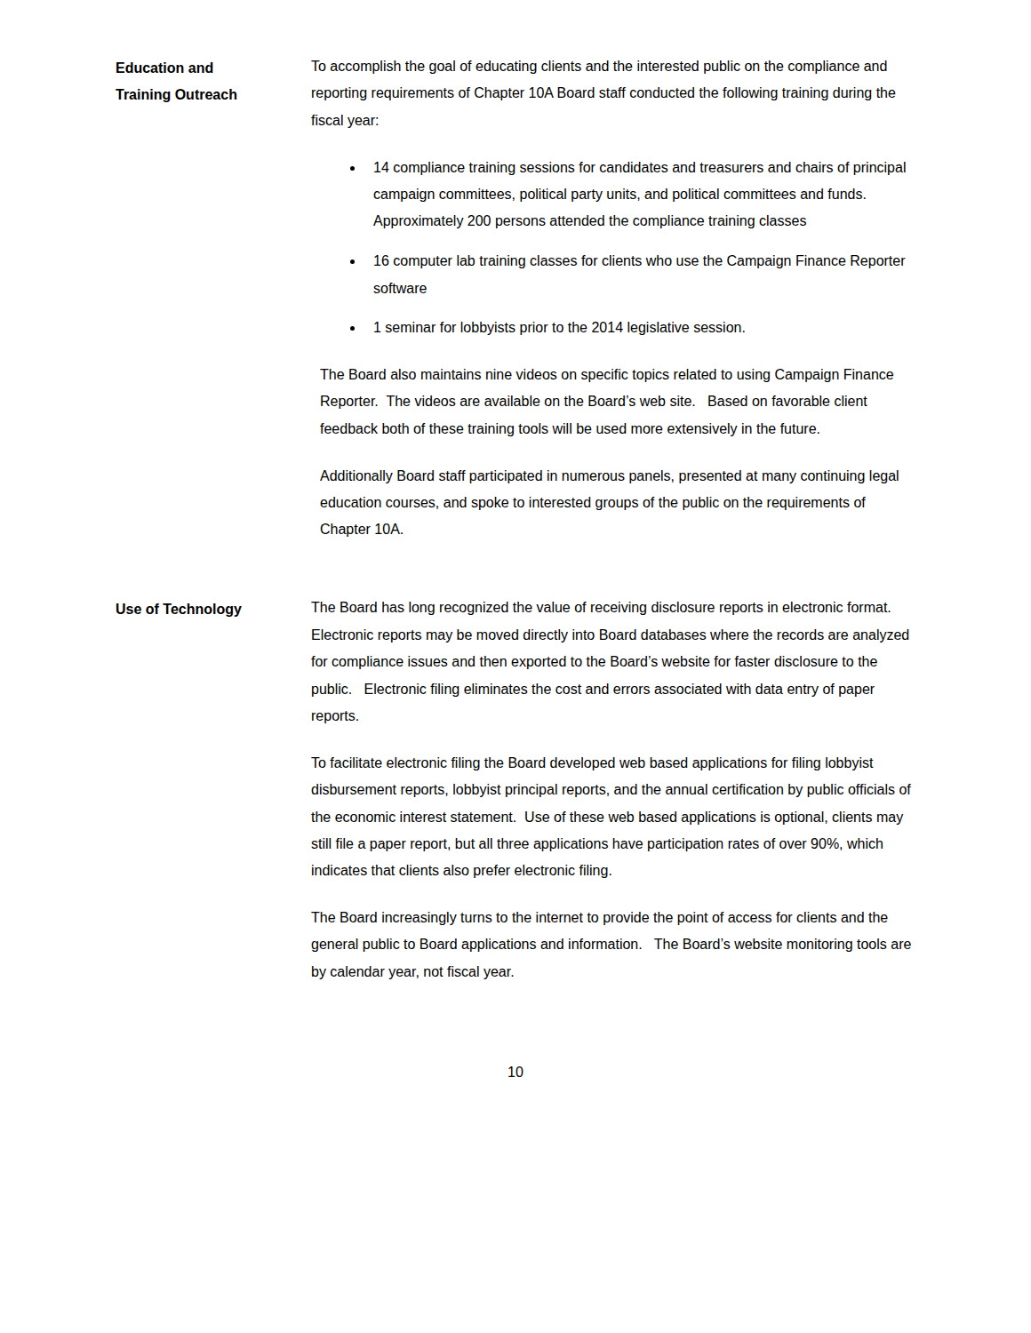Education and
Training Outreach
To accomplish the goal of educating clients and the interested public on the compliance and reporting requirements of Chapter 10A Board staff conducted the following training during the fiscal year:
14 compliance training sessions for candidates and treasurers and chairs of principal campaign committees, political party units, and political committees and funds. Approximately 200 persons attended the compliance training classes
16 computer lab training classes for clients who use the Campaign Finance Reporter software
1 seminar for lobbyists prior to the 2014 legislative session.
The Board also maintains nine videos on specific topics related to using Campaign Finance Reporter. The videos are available on the Board’s web site. Based on favorable client feedback both of these training tools will be used more extensively in the future.
Additionally Board staff participated in numerous panels, presented at many continuing legal education courses, and spoke to interested groups of the public on the requirements of Chapter 10A.
Use of Technology
The Board has long recognized the value of receiving disclosure reports in electronic format. Electronic reports may be moved directly into Board databases where the records are analyzed for compliance issues and then exported to the Board’s website for faster disclosure to the public. Electronic filing eliminates the cost and errors associated with data entry of paper reports.
To facilitate electronic filing the Board developed web based applications for filing lobbyist disbursement reports, lobbyist principal reports, and the annual certification by public officials of the economic interest statement. Use of these web based applications is optional, clients may still file a paper report, but all three applications have participation rates of over 90%, which indicates that clients also prefer electronic filing.
The Board increasingly turns to the internet to provide the point of access for clients and the general public to Board applications and information. The Board’s website monitoring tools are by calendar year, not fiscal year.
10